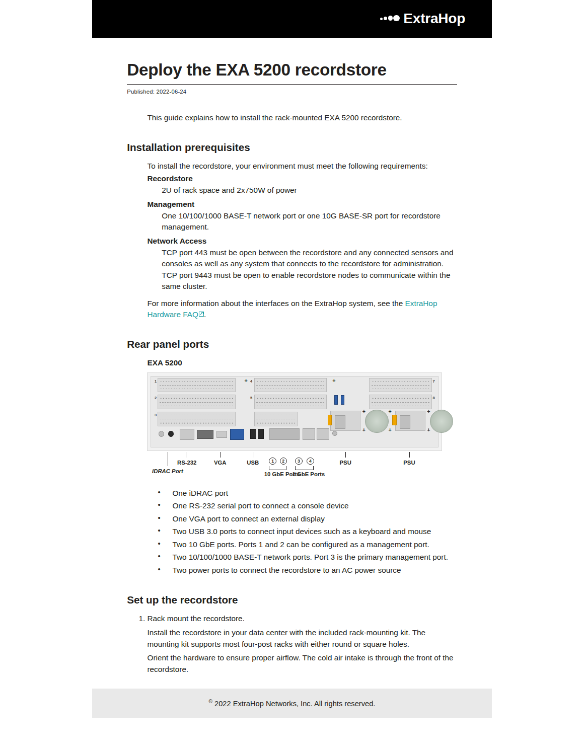ExtraHop
Deploy the EXA 5200 recordstore
Published: 2022-06-24
This guide explains how to install the rack-mounted EXA 5200 recordstore.
Installation prerequisites
To install the recordstore, your environment must meet the following requirements:
Recordstore
2U of rack space and 2x750W of power
Management
One 10/100/1000 BASE-T network port or one 10G BASE-SR port for recordstore management.
Network Access
TCP port 443 must be open between the recordstore and any connected sensors and consoles as well as any system that connects to the recordstore for administration.
TCP port 9443 must be open to enable recordstore nodes to communicate within the same cluster.
For more information about the interfaces on the ExtraHop system, see the ExtraHop Hardware FAQ .
Rear panel ports
EXA 5200
1
2
3
+
4
5
+
7
8
+
+
+
+
+
+
RS-232
VGA
USB
1
2
3
4
iDRAC Port
10 GbE Ports
1 GbE Ports
PSU
PSU
One iDRAC port
One RS-232 serial port to connect a console device
One VGA port to connect an external display
Two USB 3.0 ports to connect input devices such as a keyboard and mouse
Two 10 GbE ports. Ports 1 and 2 can be configured as a management port.
Two 10/100/1000 BASE-T network ports. Port 3 is the primary management port.
Two power ports to connect the recordstore to an AC power source
Set up the recordstore
Rack mount the recordstore.
Install the recordstore in your data center with the included rack-mounting kit. The mounting kit supports most four-post racks with either round or square holes.
Orient the hardware to ensure proper airflow. The cold air intake is through the front of the recordstore.
© 2022 ExtraHop Networks, Inc. All rights reserved.